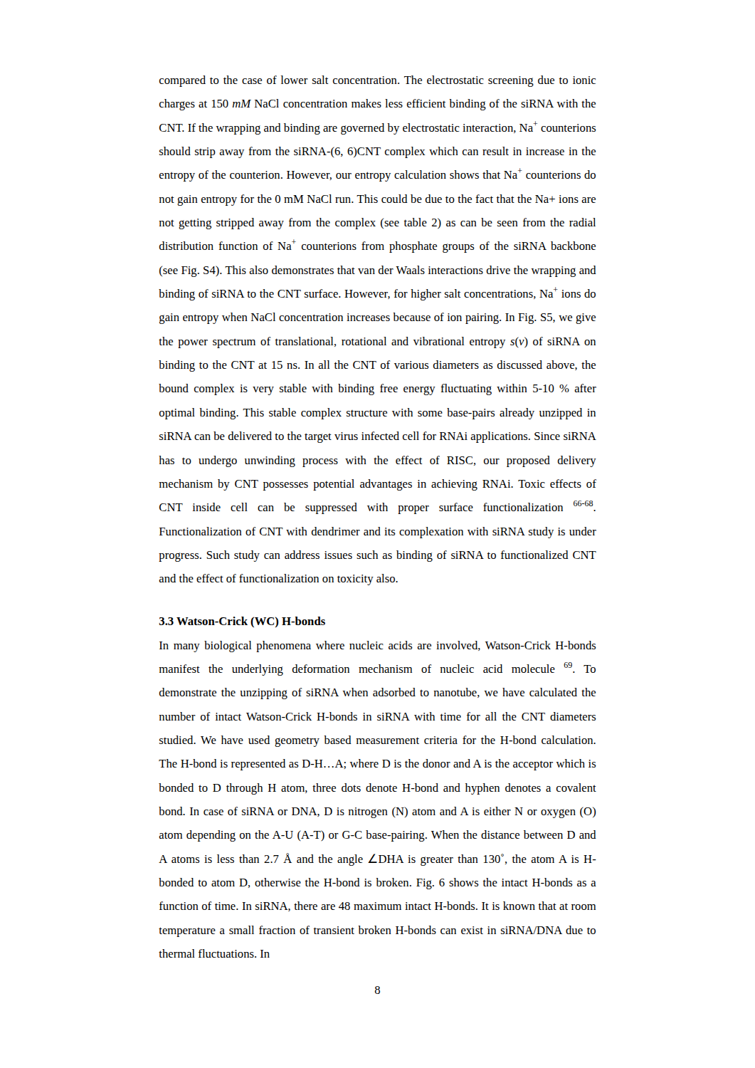compared to the case of lower salt concentration. The electrostatic screening due to ionic charges at 150 mM NaCl concentration makes less efficient binding of the siRNA with the CNT. If the wrapping and binding are governed by electrostatic interaction, Na+ counterions should strip away from the siRNA-(6, 6)CNT complex which can result in increase in the entropy of the counterion. However, our entropy calculation shows that Na+ counterions do not gain entropy for the 0 mM NaCl run. This could be due to the fact that the Na+ ions are not getting stripped away from the complex (see table 2) as can be seen from the radial distribution function of Na+ counterions from phosphate groups of the siRNA backbone (see Fig. S4). This also demonstrates that van der Waals interactions drive the wrapping and binding of siRNA to the CNT surface. However, for higher salt concentrations, Na+ ions do gain entropy when NaCl concentration increases because of ion pairing. In Fig. S5, we give the power spectrum of translational, rotational and vibrational entropy s(v) of siRNA on binding to the CNT at 15 ns. In all the CNT of various diameters as discussed above, the bound complex is very stable with binding free energy fluctuating within 5-10 % after optimal binding. This stable complex structure with some base-pairs already unzipped in siRNA can be delivered to the target virus infected cell for RNAi applications. Since siRNA has to undergo unwinding process with the effect of RISC, our proposed delivery mechanism by CNT possesses potential advantages in achieving RNAi. Toxic effects of CNT inside cell can be suppressed with proper surface functionalization 66-68. Functionalization of CNT with dendrimer and its complexation with siRNA study is under progress. Such study can address issues such as binding of siRNA to functionalized CNT and the effect of functionalization on toxicity also.
3.3 Watson-Crick (WC) H-bonds
In many biological phenomena where nucleic acids are involved, Watson-Crick H-bonds manifest the underlying deformation mechanism of nucleic acid molecule 69. To demonstrate the unzipping of siRNA when adsorbed to nanotube, we have calculated the number of intact Watson-Crick H-bonds in siRNA with time for all the CNT diameters studied. We have used geometry based measurement criteria for the H-bond calculation. The H-bond is represented as D-H…A; where D is the donor and A is the acceptor which is bonded to D through H atom, three dots denote H-bond and hyphen denotes a covalent bond. In case of siRNA or DNA, D is nitrogen (N) atom and A is either N or oxygen (O) atom depending on the A-U (A-T) or G-C base-pairing. When the distance between D and A atoms is less than 2.7 Å and the angle ∠DHA is greater than 130˚, the atom A is H-bonded to atom D, otherwise the H-bond is broken. Fig. 6 shows the intact H-bonds as a function of time. In siRNA, there are 48 maximum intact H-bonds. It is known that at room temperature a small fraction of transient broken H-bonds can exist in siRNA/DNA due to thermal fluctuations. In
8